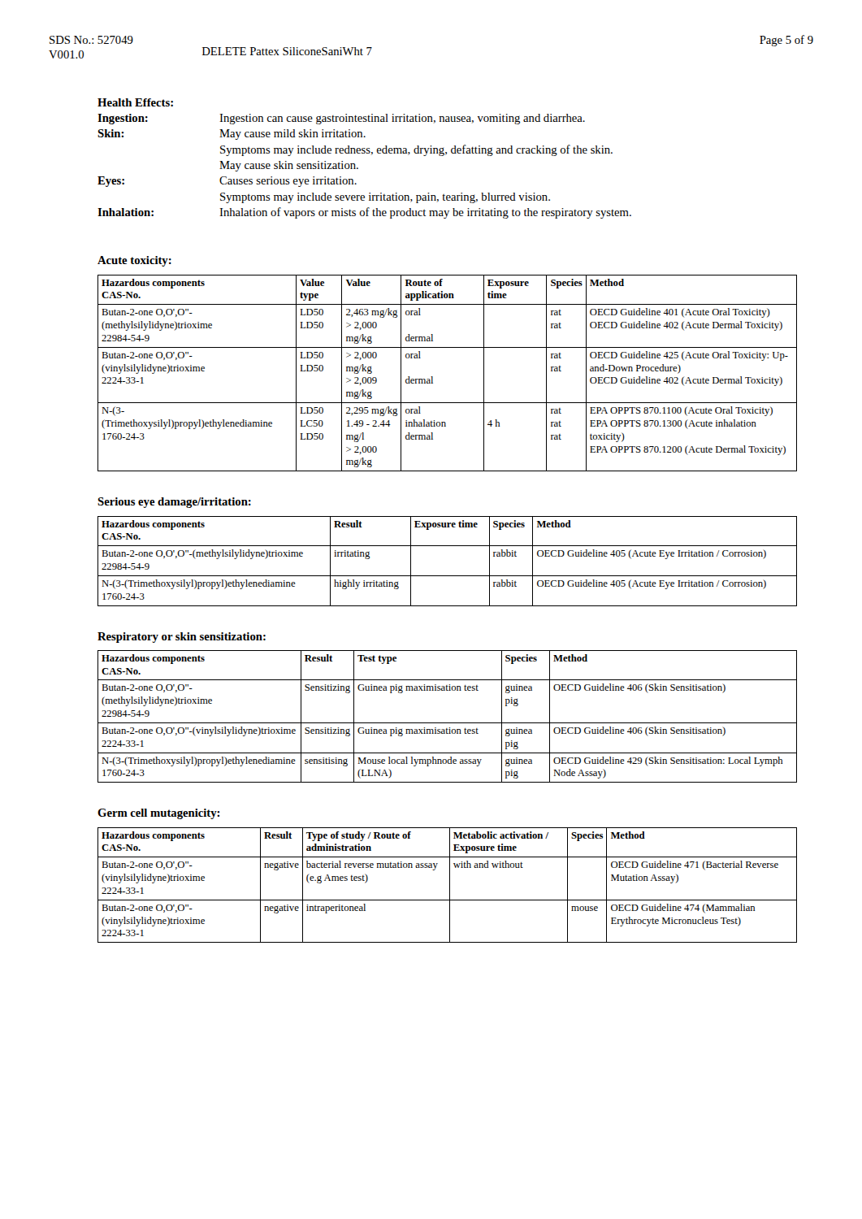SDS No.: 527049
V001.0
DELETE Pattex SiliconeSaniWht 7
Page 5 of 9
| Health Effects: | |
| Ingestion: | Ingestion can cause gastrointestinal irritation, nausea, vomiting and diarrhea. |
| Skin: | May cause mild skin irritation. |
| | Symptoms may include redness, edema, drying, defatting and cracking of the skin. |
| | May cause skin sensitization. |
| Eyes: | Causes serious eye irritation. |
| | Symptoms may include severe irritation, pain, tearing, blurred vision. |
| Inhalation: | Inhalation of vapors or mists of the product may be irritating to the respiratory system. |
Acute toxicity:
| Hazardous components CAS-No. | Value type | Value | Route of application | Exposure time | Species | Method |
| --- | --- | --- | --- | --- | --- | --- |
| Butan-2-one O,O',O"-(methylsilylidyne)trioxime 22984-54-9 | LD50 LD50 | 2,463 mg/kg > 2,000 mg/kg | oral dermal | | rat rat | OECD Guideline 401 (Acute Oral Toxicity) OECD Guideline 402 (Acute Dermal Toxicity) |
| Butan-2-one O,O',O"-(vinylsilylidyne)trioxime 2224-33-1 | LD50 LD50 | > 2,000 mg/kg > 2,009 mg/kg | oral dermal | | rat rat | OECD Guideline 425 (Acute Oral Toxicity: Up-and-Down Procedure) OECD Guideline 402 (Acute Dermal Toxicity) |
| N-(3-(Trimethoxysilyl)propyl)ethylenediamine 1760-24-3 | LD50 LC50 LD50 | 2,295 mg/kg 1.49 - 2.44 mg/l > 2,000 mg/kg | oral inhalation dermal | 4 h | rat rat rat | EPA OPPTS 870.1100 (Acute Oral Toxicity) EPA OPPTS 870.1300 (Acute inhalation toxicity) EPA OPPTS 870.1200 (Acute Dermal Toxicity) |
Serious eye damage/irritation:
| Hazardous components CAS-No. | Result | Exposure time | Species | Method |
| --- | --- | --- | --- | --- |
| Butan-2-one O,O',O"-(methylsilylidyne)trioxime 22984-54-9 | irritating | | rabbit | OECD Guideline 405 (Acute Eye Irritation / Corrosion) |
| N-(3-(Trimethoxysilyl)propyl)ethylenediamine 1760-24-3 | highly irritating | | rabbit | OECD Guideline 405 (Acute Eye Irritation / Corrosion) |
Respiratory or skin sensitization:
| Hazardous components CAS-No. | Result | Test type | Species | Method |
| --- | --- | --- | --- | --- |
| Butan-2-one O,O',O"-(methylsilylidyne)trioxime 22984-54-9 | Sensitizing | Guinea pig maximisation test | guinea pig | OECD Guideline 406 (Skin Sensitisation) |
| Butan-2-one O,O',O"-(vinylsilylidyne)trioxime 2224-33-1 | Sensitizing | Guinea pig maximisation test | guinea pig | OECD Guideline 406 (Skin Sensitisation) |
| N-(3-(Trimethoxysilyl)propyl)ethylenediamine 1760-24-3 | sensitising | Mouse local lymphnode assay (LLNA) | guinea pig | OECD Guideline 429 (Skin Sensitisation: Local Lymph Node Assay) |
Germ cell mutagenicity:
| Hazardous components CAS-No. | Result | Type of study / Route of administration | Metabolic activation / Exposure time | Species | Method |
| --- | --- | --- | --- | --- | --- |
| Butan-2-one O,O',O"-(vinylsilylidyne)trioxime 2224-33-1 | negative | bacterial reverse mutation assay (e.g Ames test) | with and without | | OECD Guideline 471 (Bacterial Reverse Mutation Assay) |
| Butan-2-one O,O',O"-(vinylsilylidyne)trioxime 2224-33-1 | negative | intraperitoneal | | mouse | OECD Guideline 474 (Mammalian Erythrocyte Micronucleus Test) |